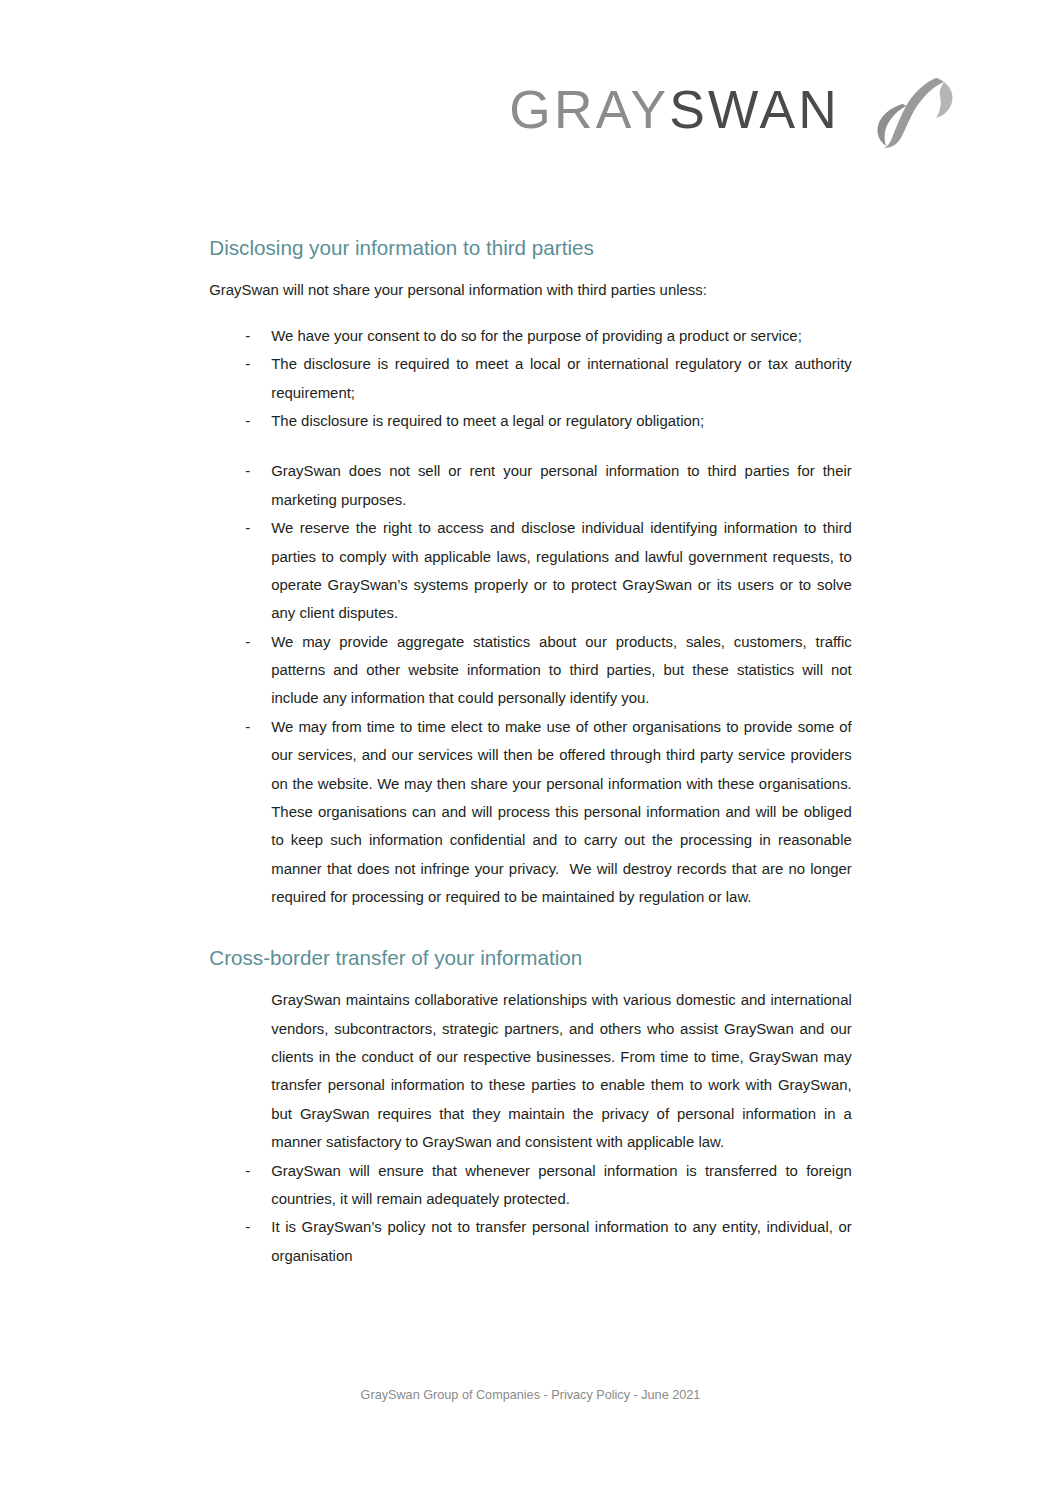GRAY SWAN
Disclosing your information to third parties
GraySwan will not share your personal information with third parties unless:
We have your consent to do so for the purpose of providing a product or service;
The disclosure is required to meet a local or international regulatory or tax authority requirement;
The disclosure is required to meet a legal or regulatory obligation;
GraySwan does not sell or rent your personal information to third parties for their marketing purposes.
We reserve the right to access and disclose individual identifying information to third parties to comply with applicable laws, regulations and lawful government requests, to operate GraySwan’s systems properly or to protect GraySwan or its users or to solve any client disputes.
We may provide aggregate statistics about our products, sales, customers, traffic patterns and other website information to third parties, but these statistics will not include any information that could personally identify you.
We may from time to time elect to make use of other organisations to provide some of our services, and our services will then be offered through third party service providers on the website. We may then share your personal information with these organisations. These organisations can and will process this personal information and will be obliged to keep such information confidential and to carry out the processing in reasonable manner that does not infringe your privacy. We will destroy records that are no longer required for processing or required to be maintained by regulation or law.
Cross-border transfer of your information
GraySwan maintains collaborative relationships with various domestic and international vendors, subcontractors, strategic partners, and others who assist GraySwan and our clients in the conduct of our respective businesses. From time to time, GraySwan may transfer personal information to these parties to enable them to work with GraySwan, but GraySwan requires that they maintain the privacy of personal information in a manner satisfactory to GraySwan and consistent with applicable law.
GraySwan will ensure that whenever personal information is transferred to foreign countries, it will remain adequately protected.
It is GraySwan’s policy not to transfer personal information to any entity, individual, or organisation
GraySwan Group of Companies - Privacy Policy - June 2021